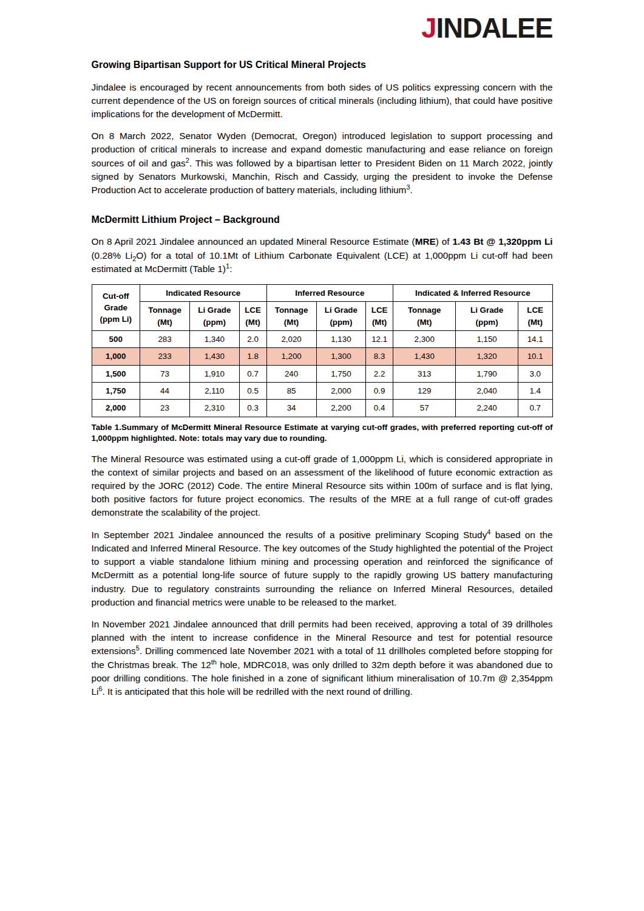JINDALEE
Growing Bipartisan Support for US Critical Mineral Projects
Jindalee is encouraged by recent announcements from both sides of US politics expressing concern with the current dependence of the US on foreign sources of critical minerals (including lithium), that could have positive implications for the development of McDermitt.
On 8 March 2022, Senator Wyden (Democrat, Oregon) introduced legislation to support processing and production of critical minerals to increase and expand domestic manufacturing and ease reliance on foreign sources of oil and gas2. This was followed by a bipartisan letter to President Biden on 11 March 2022, jointly signed by Senators Murkowski, Manchin, Risch and Cassidy, urging the president to invoke the Defense Production Act to accelerate production of battery materials, including lithium3.
McDermitt Lithium Project – Background
On 8 April 2021 Jindalee announced an updated Mineral Resource Estimate (MRE) of 1.43 Bt @ 1,320ppm Li (0.28% Li2O) for a total of 10.1Mt of Lithium Carbonate Equivalent (LCE) at 1,000ppm Li cut-off had been estimated at McDermitt (Table 1)1:
| Cut-off Grade (ppm Li) | Indicated Resource | Inferred Resource | Indicated & Inferred Resource |
| --- | --- | --- | --- |
| Tonnage (Mt) | Li Grade (ppm) | LCE (Mt) | Tonnage (Mt) | Li Grade (ppm) | LCE (Mt) | Tonnage (Mt) | Li Grade (ppm) | LCE (Mt) |
| 500 | 283 | 1,340 | 2.0 | 2,020 | 1,130 | 12.1 | 2,300 | 1,150 | 14.1 |
| 1,000 | 233 | 1,430 | 1.8 | 1,200 | 1,300 | 8.3 | 1,430 | 1,320 | 10.1 |
| 1,500 | 73 | 1,910 | 0.7 | 240 | 1,750 | 2.2 | 313 | 1,790 | 3.0 |
| 1,750 | 44 | 2,110 | 0.5 | 85 | 2,000 | 0.9 | 129 | 2,040 | 1.4 |
| 2,000 | 23 | 2,310 | 0.3 | 34 | 2,200 | 0.4 | 57 | 2,240 | 0.7 |
Table 1.Summary of McDermitt Mineral Resource Estimate at varying cut-off grades, with preferred reporting cut-off of 1,000ppm highlighted. Note: totals may vary due to rounding.
The Mineral Resource was estimated using a cut-off grade of 1,000ppm Li, which is considered appropriate in the context of similar projects and based on an assessment of the likelihood of future economic extraction as required by the JORC (2012) Code. The entire Mineral Resource sits within 100m of surface and is flat lying, both positive factors for future project economics. The results of the MRE at a full range of cut-off grades demonstrate the scalability of the project.
In September 2021 Jindalee announced the results of a positive preliminary Scoping Study4 based on the Indicated and Inferred Mineral Resource. The key outcomes of the Study highlighted the potential of the Project to support a viable standalone lithium mining and processing operation and reinforced the significance of McDermitt as a potential long-life source of future supply to the rapidly growing US battery manufacturing industry. Due to regulatory constraints surrounding the reliance on Inferred Mineral Resources, detailed production and financial metrics were unable to be released to the market.
In November 2021 Jindalee announced that drill permits had been received, approving a total of 39 drillholes planned with the intent to increase confidence in the Mineral Resource and test for potential resource extensions5. Drilling commenced late November 2021 with a total of 11 drillholes completed before stopping for the Christmas break. The 12th hole, MDRC018, was only drilled to 32m depth before it was abandoned due to poor drilling conditions. The hole finished in a zone of significant lithium mineralisation of 10.7m @ 2,354ppm Li6. It is anticipated that this hole will be redrilled with the next round of drilling.